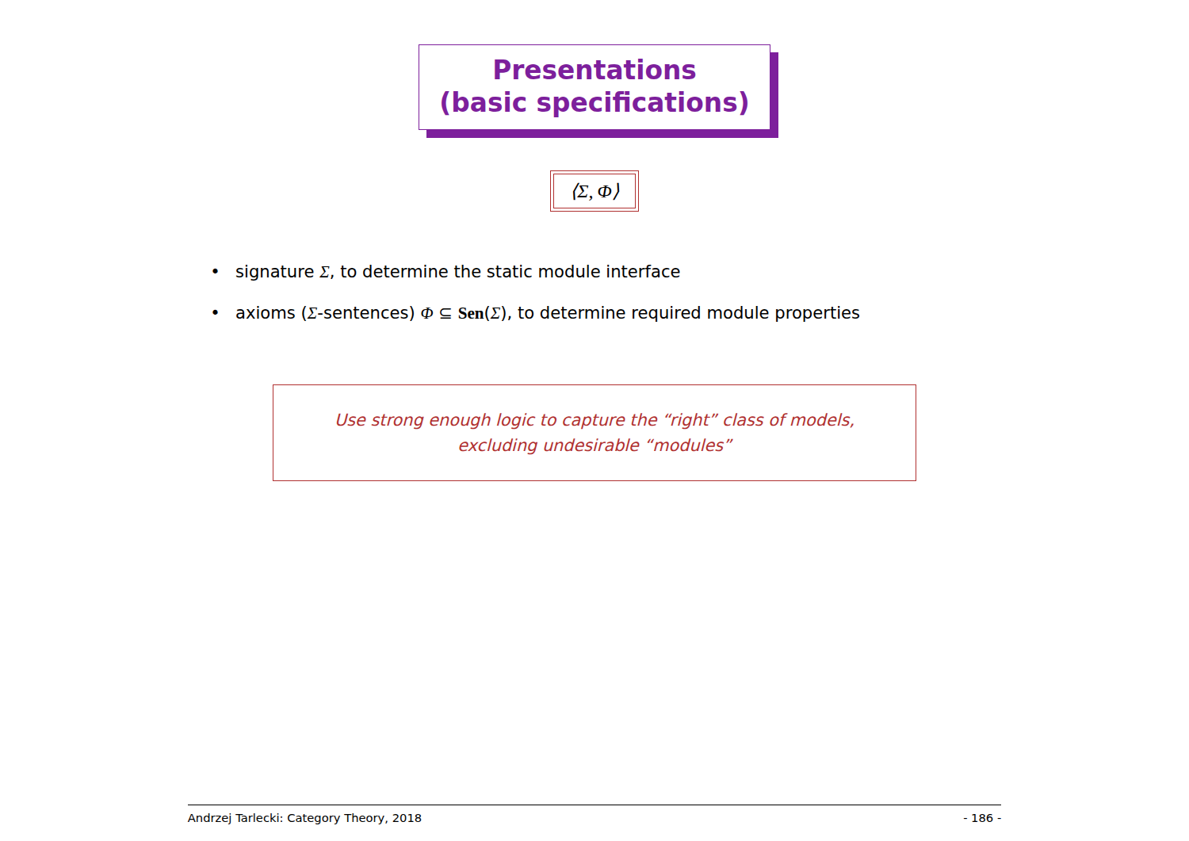Presentations
(basic specifications)
⟨Σ, Φ⟩
signature Σ, to determine the static module interface
axioms (Σ-sentences) Φ ⊆ Sen(Σ), to determine required module properties
Use strong enough logic to capture the “right” class of models,
excluding undesirable “modules”
Andrzej Tarlecki: Category Theory, 2018 - 186 -